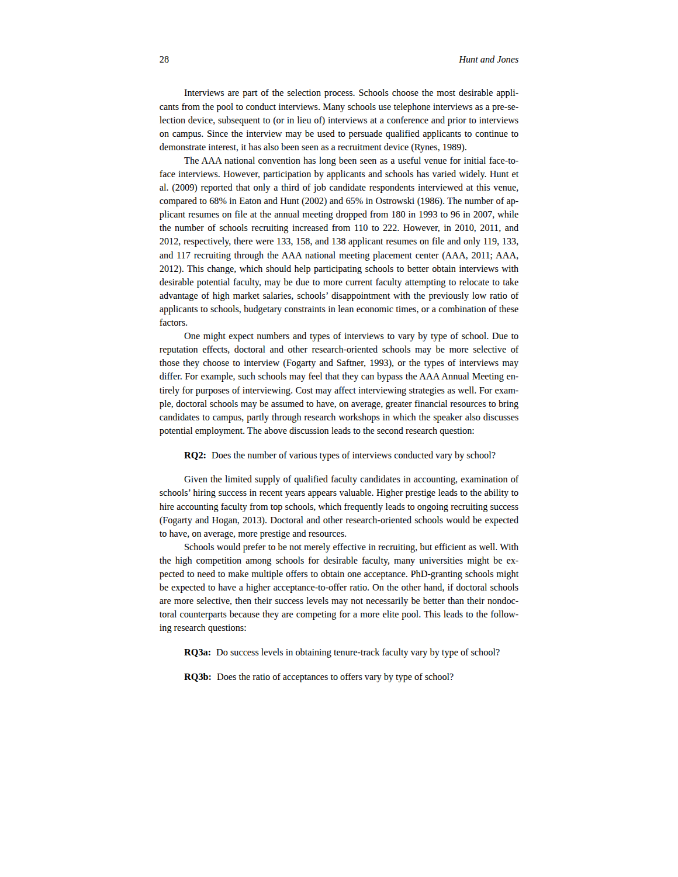28 Hunt and Jones
Interviews are part of the selection process. Schools choose the most desirable applicants from the pool to conduct interviews. Many schools use telephone interviews as a pre-selection device, subsequent to (or in lieu of) interviews at a conference and prior to interviews on campus. Since the interview may be used to persuade qualified applicants to continue to demonstrate interest, it has also been seen as a recruitment device (Rynes, 1989).
The AAA national convention has long been seen as a useful venue for initial face-to-face interviews. However, participation by applicants and schools has varied widely. Hunt et al. (2009) reported that only a third of job candidate respondents interviewed at this venue, compared to 68% in Eaton and Hunt (2002) and 65% in Ostrowski (1986). The number of applicant resumes on file at the annual meeting dropped from 180 in 1993 to 96 in 2007, while the number of schools recruiting increased from 110 to 222. However, in 2010, 2011, and 2012, respectively, there were 133, 158, and 138 applicant resumes on file and only 119, 133, and 117 recruiting through the AAA national meeting placement center (AAA, 2011; AAA, 2012). This change, which should help participating schools to better obtain interviews with desirable potential faculty, may be due to more current faculty attempting to relocate to take advantage of high market salaries, schools’ disappointment with the previously low ratio of applicants to schools, budgetary constraints in lean economic times, or a combination of these factors.
One might expect numbers and types of interviews to vary by type of school. Due to reputation effects, doctoral and other research-oriented schools may be more selective of those they choose to interview (Fogarty and Saftner, 1993), or the types of interviews may differ. For example, such schools may feel that they can bypass the AAA Annual Meeting entirely for purposes of interviewing. Cost may affect interviewing strategies as well. For example, doctoral schools may be assumed to have, on average, greater financial resources to bring candidates to campus, partly through research workshops in which the speaker also discusses potential employment. The above discussion leads to the second research question:
RQ2: Does the number of various types of interviews conducted vary by school?
Given the limited supply of qualified faculty candidates in accounting, examination of schools’ hiring success in recent years appears valuable. Higher prestige leads to the ability to hire accounting faculty from top schools, which frequently leads to ongoing recruiting success (Fogarty and Hogan, 2013). Doctoral and other research-oriented schools would be expected to have, on average, more prestige and resources.
Schools would prefer to be not merely effective in recruiting, but efficient as well. With the high competition among schools for desirable faculty, many universities might be expected to need to make multiple offers to obtain one acceptance. PhD-granting schools might be expected to have a higher acceptance-to-offer ratio. On the other hand, if doctoral schools are more selective, then their success levels may not necessarily be better than their nondoctoral counterparts because they are competing for a more elite pool. This leads to the following research questions:
RQ3a: Do success levels in obtaining tenure-track faculty vary by type of school?
RQ3b: Does the ratio of acceptances to offers vary by type of school?